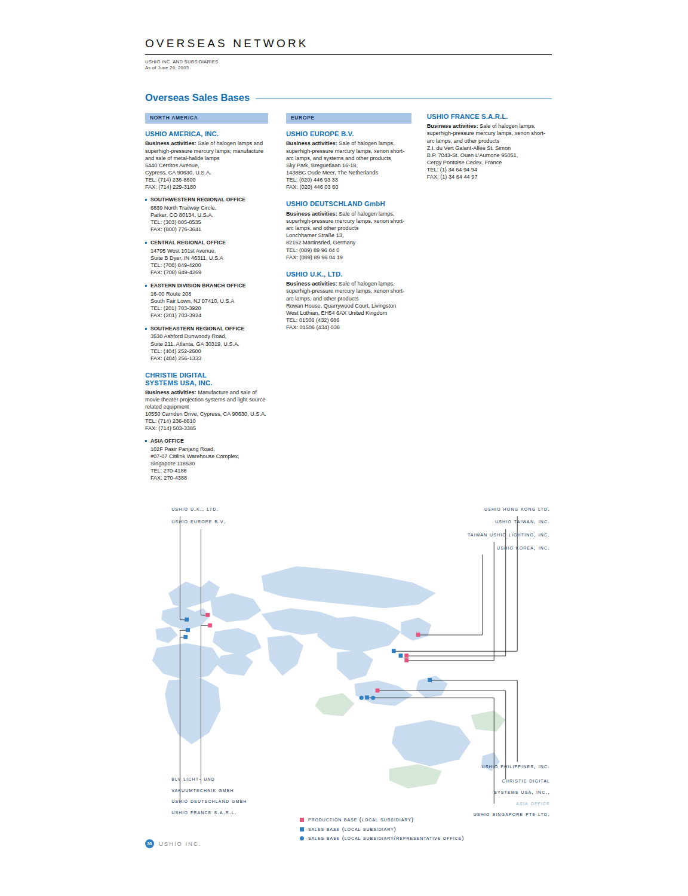Overseas Network
Ushio Inc. and Subsidiaries
As of June 26, 2003
Overseas Sales Bases
North America
USHIO AMERICA, INC.
Business activities: Sale of halogen lamps and superhigh-pressure mercury lamps; manufacture and sale of metal-halide lamps
5440 Cerritos Avenue,
Cypress, CA 90630, U.S.A.
TEL: (714) 236-8600
FAX: (714) 229-3180
Southwestern Regional Office
6839 North Trailway Circle,
Parker, CO 80134, U.S.A.
TEL: (303) 805-8535
FAX: (800) 776-3641
Central Regional Office
14795 West 101st Avenue,
Suite B Dyer, IN 46311, U.S.A
TEL: (708) 849-4200
FAX: (708) 849-4269
Eastern Division Branch Office
16-00 Route 208
South Fair Lown, NJ 07410, U.S.A
TEL: (201) 703-3920
FAX: (201) 703-3924
Southeastern Regional Office
3530 Ashford Dunwoody Road,
Suite 211, Atlanta, GA 30319, U.S.A.
TEL: (404) 252-2600
FAX: (404) 256-1333
CHRISTIE DIGITAL
SYSTEMS USA, INC.
Business activities: Manufacture and sale of movie theater projection systems and light source related equipment
10550 Camden Drive, Cypress, CA 90630, U.S.A.
TEL: (714) 236-8610
FAX: (714) 503-3385
Asia Office
102F Pasir Panjang Road,
#07-07 Citilink Warehouse Complex,
Singapore 118530
TEL: 270-4188
FAX: 270-4388
Europe
USHIO EUROPE B.V.
Business activities: Sale of halogen lamps, superhigh-pressure mercury lamps, xenon short-arc lamps, and systems and other products
Sky Park, Breguetlaan 16-18,
1438BC Oude Meer, The Netherlands
TEL: (020) 446 93 33
FAX: (020) 446 03 60
USHIO DEUTSCHLAND GmbH
Business activities: Sale of halogen lamps, superhigh-pressure mercury lamps, xenon short-arc lamps, and other products
Lonchhamer Straße 13,
82152 Martinsried, Germany
TEL: (089) 89 96 04 0
FAX: (089) 89 96 04 19
USHIO U.K., LTD.
Business activities: Sale of halogen lamps, superhigh-pressure mercury lamps, xenon short-arc lamps, and other products
Rowan House, Quarrywood Court, Livingston
West Lothian, EH54 6AX United Kingdom
TEL: 01506 (432) 686
FAX: 01506 (434) 038
USHIO FRANCE S.A.R.L.
Business activities: Sale of halogen lamps, superhigh-pressure mercury lamps, xenon short-arc lamps, and other products
Z.I. du Vert Galant-Allée St. Simon
B.P. 7043-St. Ouen L’Aumone 95051,
Cergy Pontoise Cedex, France
TEL: (1) 34 64 94 94
FAX: (1) 34 64 44 97
Ushio U.K., Ltd.
Ushio Europe B.V.
BLV Licht- und
Vakuumtechnik GmbH
Ushio Deutschland GmbH
Ushio France S.A.R.L.
Ushio Hong Kong Ltd.
Ushio Taiwan, Inc.
Taiwan Ushio Lighting, Inc.
Ushio Korea, Inc.
Ushio Philippines, Inc.
Christie Digital
Systems USA, Inc.,
Asia Office
Ushio Singapore Pte Ltd.
Production Base (Local Subsidiary)
Sales Base (Local Subsidiary)
Sales Base (Local Subsidiary/Representative Office)
30
Ushio Inc.